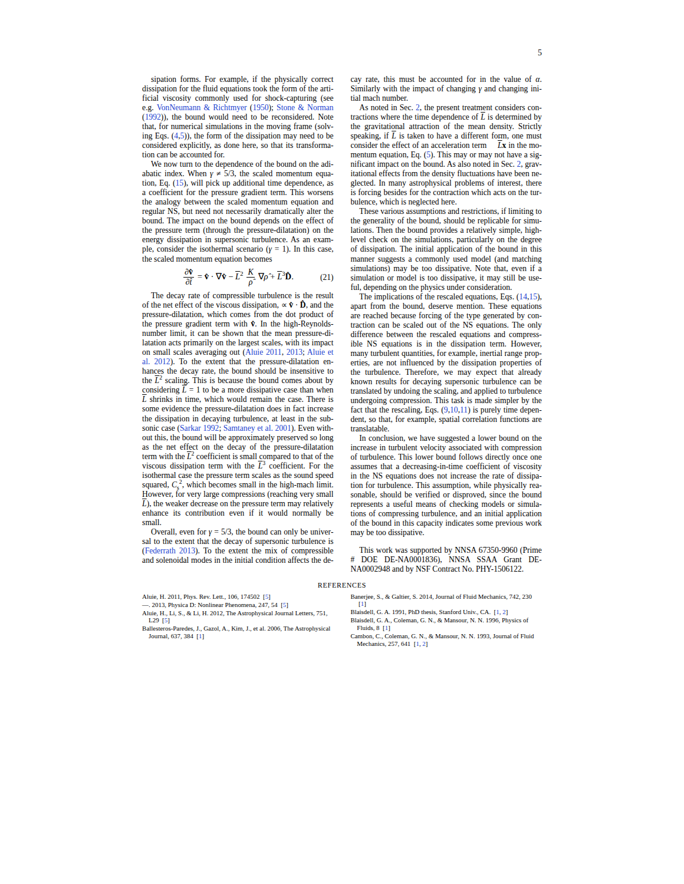5
sipation forms. For example, if the physically correct dissipation for the fluid equations took the form of the artificial viscosity commonly used for shock-capturing (see e.g. VonNeumann & Richtmyer (1950); Stone & Norman (1992)), the bound would need to be reconsidered. Note that, for numerical simulations in the moving frame (solving Eqs. (4,5)), the form of the dissipation may need to be considered explicitly, as done here, so that its transformation can be accounted for.
We now turn to the dependence of the bound on the adiabatic index. When γ ≠ 5/3, the scaled momentum equation, Eq. (15), will pick up additional time dependence, as a coefficient for the pressure gradient term. This worsens the analogy between the scaled momentum equation and regular NS, but need not necessarily dramatically alter the bound. The impact on the bound depends on the effect of the pressure term (through the pressure-dilatation) on the energy dissipation in supersonic turbulence. As an example, consider the isothermal scenario (γ = 1). In this case, the scaled momentum equation becomes
∂v̂∂t̂ = v̂ · ∇v̂ − L2 Kρ̂ ∇ρ̂ + L3D̂. (21)
The decay rate of compressible turbulence is the result of the net effect of the viscous dissipation, ∝ v̂ · D̂, and the pressure-dilatation, which comes from the dot product of the pressure gradient term with v̂. In the high-Reynolds-number limit, it can be shown that the mean pressure-dilatation acts primarily on the largest scales, with its impact on small scales averaging out (Aluie 2011, 2013; Aluie et al. 2012). To the extent that the pressure-dilatation enhances the decay rate, the bound should be insensitive to the L2 scaling. This is because the bound comes about by considering L = 1 to be a more dissipative case than when L shrinks in time, which would remain the case. There is some evidence the pressure-dilatation does in fact increase the dissipation in decaying turbulence, at least in the subsonic case (Sarkar 1992; Samtaney et al. 2001). Even without this, the bound will be approximately preserved so long as the net effect on the decay of the pressure-dilatation term with the L2 coefficient is small compared to that of the viscous dissipation term with the L3 coefficient. For the isothermal case the pressure term scales as the sound speed squared, Cs2, which becomes small in the high-mach limit. However, for very large compressions (reaching very small L), the weaker decrease on the pressure term may relatively enhance its contribution even if it would normally be small.
Overall, even for γ = 5/3, the bound can only be universal to the extent that the decay of supersonic turbulence is (Federrath 2013). To the extent the mix of compressible and solenoidal modes in the initial condition affects the decay rate, this must be accounted for in the value of α. Similarly with the impact of changing γ and changing initial mach number.
As noted in Sec. 2, the present treatment considers contractions where the time dependence of L is determined by the gravitational attraction of the mean density. Strictly speaking, if L is taken to have a different form, one must consider the effect of an acceleration term Lx in the momentum equation, Eq. (5). This may or may not have a significant impact on the bound. As also noted in Sec. 2, gravitational effects from the density fluctuations have been neglected. In many astrophysical problems of interest, there is forcing besides for the contraction which acts on the turbulence, which is neglected here.
These various assumptions and restrictions, if limiting to the generality of the bound, should be replicable for simulations. Then the bound provides a relatively simple, high-level check on the simulations, particularly on the degree of dissipation. The initial application of the bound in this manner suggests a commonly used model (and matching simulations) may be too dissipative. Note that, even if a simulation or model is too dissipative, it may still be useful, depending on the physics under consideration.
The implications of the rescaled equations, Eqs. (14,15), apart from the bound, deserve mention. These equations are reached because forcing of the type generated by contraction can be scaled out of the NS equations. The only difference between the rescaled equations and compressible NS equations is in the dissipation term. However, many turbulent quantities, for example, inertial range properties, are not influenced by the dissipation properties of the turbulence. Therefore, we may expect that already known results for decaying supersonic turbulence can be translated by undoing the scaling, and applied to turbulence undergoing compression. This task is made simpler by the fact that the rescaling, Eqs. (9,10,11) is purely time dependent, so that, for example, spatial correlation functions are translatable.
In conclusion, we have suggested a lower bound on the increase in turbulent velocity associated with compression of turbulence. This lower bound follows directly once one assumes that a decreasing-in-time coefficient of viscosity in the NS equations does not increase the rate of dissipation for turbulence. This assumption, while physically reasonable, should be verified or disproved, since the bound represents a useful means of checking models or simulations of compressing turbulence, and an initial application of the bound in this capacity indicates some previous work may be too dissipative.
This work was supported by NNSA 67350-9960 (Prime # DOE DE-NA0001836), NNSA SSAA Grant DE-NA0002948 and by NSF Contract No. PHY-1506122.
REFERENCES
Aluie, H. 2011, Phys. Rev. Lett., 106, 174502 [5]
—. 2013, Physica D: Nonlinear Phenomena, 247, 54 [5]
Aluie, H., Li, S., & Li, H. 2012, The Astrophysical Journal Letters, 751, L29 [5]
Ballesteros-Paredes, J., Gazol, A., Kim, J., et al. 2006, The Astrophysical Journal, 637, 384 [1]
Banerjee, S., & Galtier, S. 2014, Journal of Fluid Mechanics, 742, 230 [1]
Blaisdell, G. A. 1991, PhD thesis, Stanford Univ., CA. [1, 2]
Blaisdell, G. A., Coleman, G. N., & Mansour, N. N. 1996, Physics of Fluids, 8 [1]
Cambon, C., Coleman, G. N., & Mansour, N. N. 1993, Journal of Fluid Mechanics, 257, 641 [1, 2]